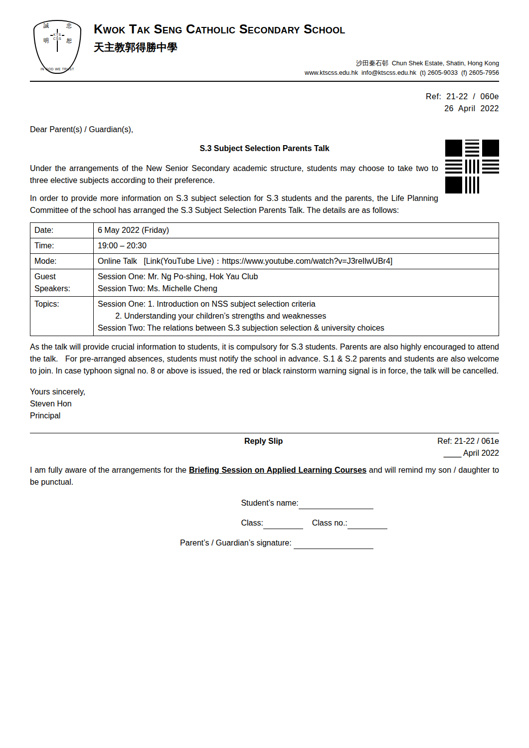誠忠
明恕
KTS
CSS
IN GOD WE TRUST
Kwok Tak Seng Catholic Secondary School
天主教郭得勝中學
沙田秦石邨 Chun Shek Estate, Shatin, Hong Kong
www.ktscss.edu.hk info@ktscss.edu.hk (t) 2605-9033 (f) 2605-7956
Ref: 21-22 / 060e
26 April 2022
Dear Parent(s) / Guardian(s),
S.3 Subject Selection Parents Talk
Under the arrangements of the New Senior Secondary academic structure, students may choose to take two to three elective subjects according to their preference.
In order to provide more information on S.3 subject selection for S.3 students and the parents, the Life Planning Committee of the school has arranged the S.3 Subject Selection Parents Talk. The details are as follows:
| Date: | 6 May 2022 (Friday) |
| Time: | 19:00 – 20:30 |
| Mode: | Online Talk [Link(YouTube Live)：https://www.youtube.com/watch?v=J3reIlwUBr4] |
| Guest Speakers: | Session One: Mr. Ng Po-shing, Hok Yau Club Session Two: Ms. Michelle Cheng |
| Topics: | Session One: 1. Introduction on NSS subject selection criteria 2. Understanding your children’s strengths and weaknesses Session Two: The relations between S.3 subjection selection & university choices |
As the talk will provide crucial information to students, it is compulsory for S.3 students. Parents are also highly encouraged to attend the talk. For pre-arranged absences, students must notify the school in advance. S.1 & S.2 parents and students are also welcome to join. In case typhoon signal no. 8 or above is issued, the red or black rainstorm warning signal is in force, the talk will be cancelled.
Yours sincerely,
Steven Hon
Principal
Reply Slip Ref: 21-22 / 061e
____ April 2022
I am fully aware of the arrangements for the Briefing Session on Applied Learning Courses and will remind my son / daughter to be punctual.
Student’s name:
Class: Class no.:
Parent’s / Guardian’s signature: